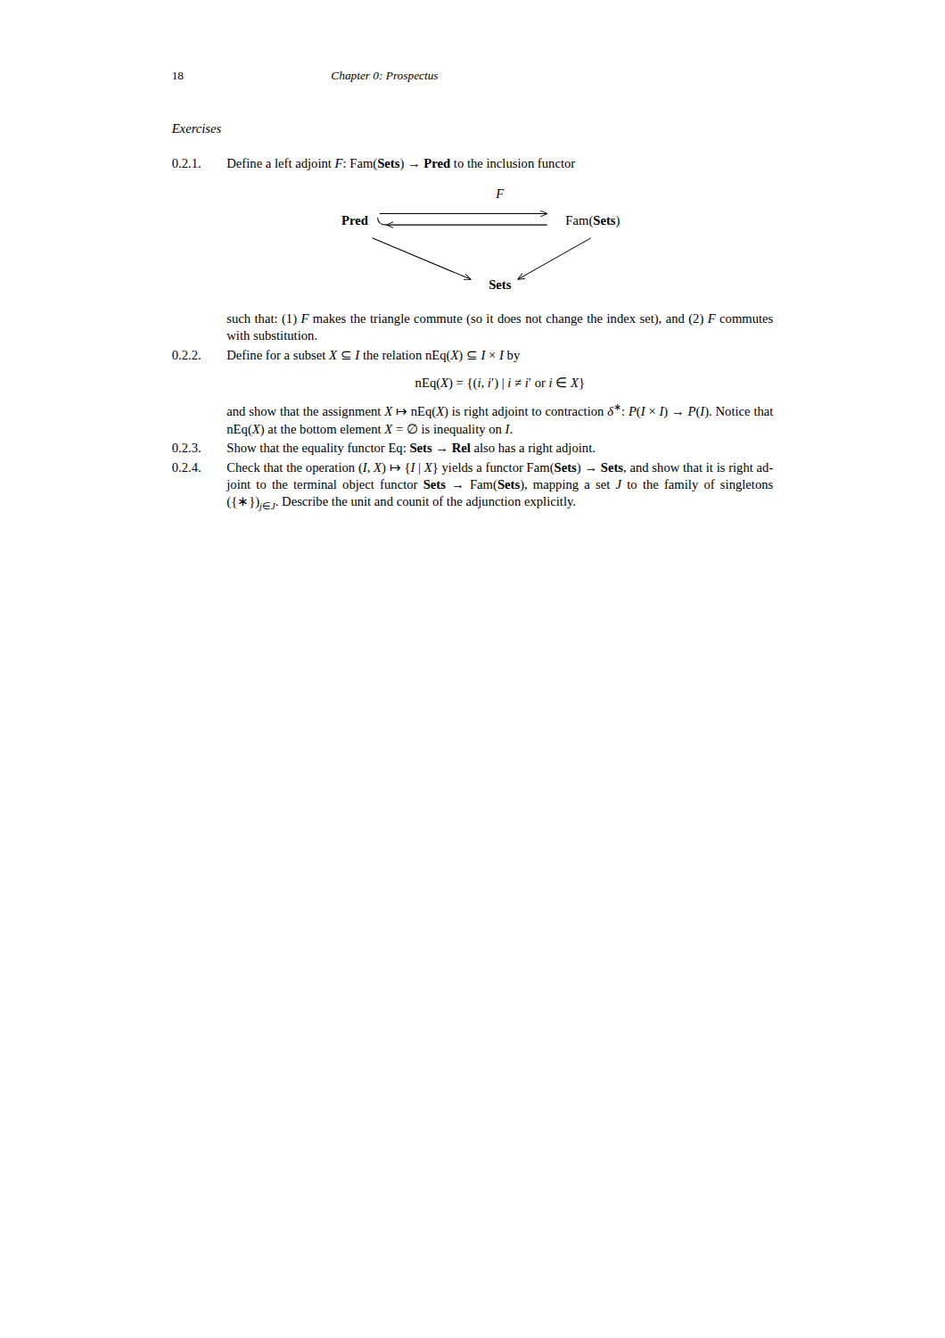18 Chapter 0: Prospectus
Exercises
0.2.1.
Define a left adjoint F: Fam(Sets) → Pred to the inclusion functor
F Pred Fam(Sets) Sets
such that: (1) F makes the triangle commute (so it does not change the index set), and (2) F commutes with substitution.
0.2.2.
Define for a subset X ⊆ I the relation nEq(X) ⊆ I × I by
nEq(X) = {(i, i′) | i ≠ i′ or i ∈ X}
and show that the assignment X ↦ nEq(X) is right adjoint to contraction δ∗: P(I × I) → P(I). Notice that nEq(X) at the bottom element X = ∅ is inequality on I.
0.2.3.
Show that the equality functor Eq: Sets → Rel also has a right adjoint.
0.2.4.
Check that the operation (I, X) ↦ {I | X} yields a functor Fam(Sets) → Sets, and show that it is right adjoint to the terminal object functor Sets → Fam(Sets), mapping a set J to the family of singletons ({∗})j∈J. Describe the unit and counit of the adjunction explicitly.